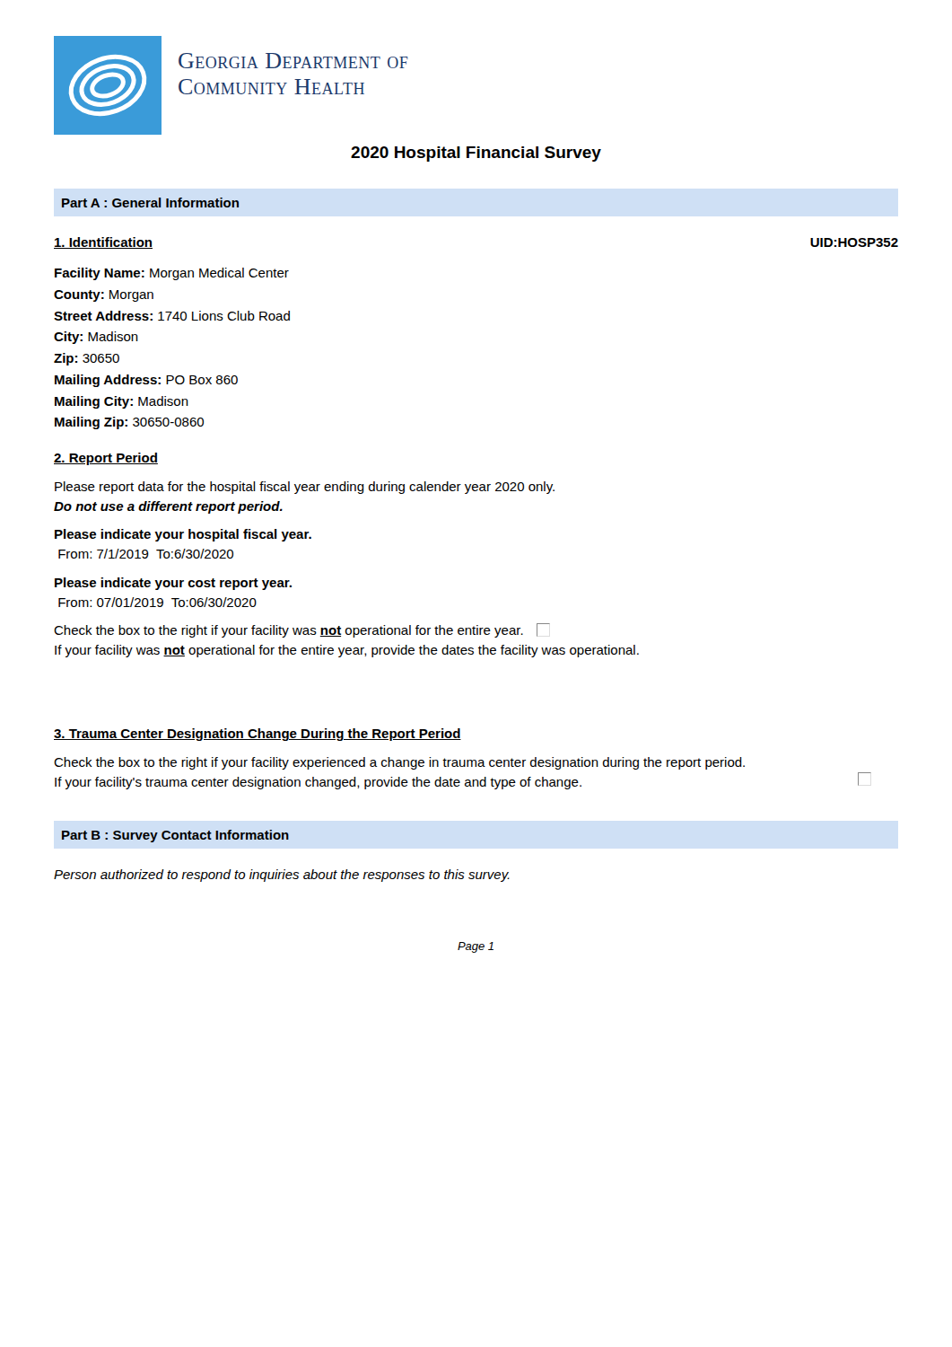Georgia Department of
Community Health
2020 Hospital Financial Survey
Part A : General Information
1. Identification UID:HOSP352
Facility Name: Morgan Medical Center
County: Morgan
Street Address: 1740 Lions Club Road
City: Madison
Zip: 30650
Mailing Address: PO Box 860
Mailing City: Madison
Mailing Zip: 30650-0860
2. Report Period
Please report data for the hospital fiscal year ending during calender year 2020 only.
Do not use a different report period.
Please indicate your hospital fiscal year.
From: 7/1/2019 To:6/30/2020
Please indicate your cost report year.
From: 07/01/2019 To:06/30/2020
Check the box to the right if your facility was not operational for the entire year.
If your facility was not operational for the entire year, provide the dates the facility was operational.
3. Trauma Center Designation Change During the Report Period
Check the box to the right if your facility experienced a change in trauma center designation during the report period.
If your facility's trauma center designation changed, provide the date and type of change.
Part B : Survey Contact Information
Person authorized to respond to inquiries about the responses to this survey.
Page 1